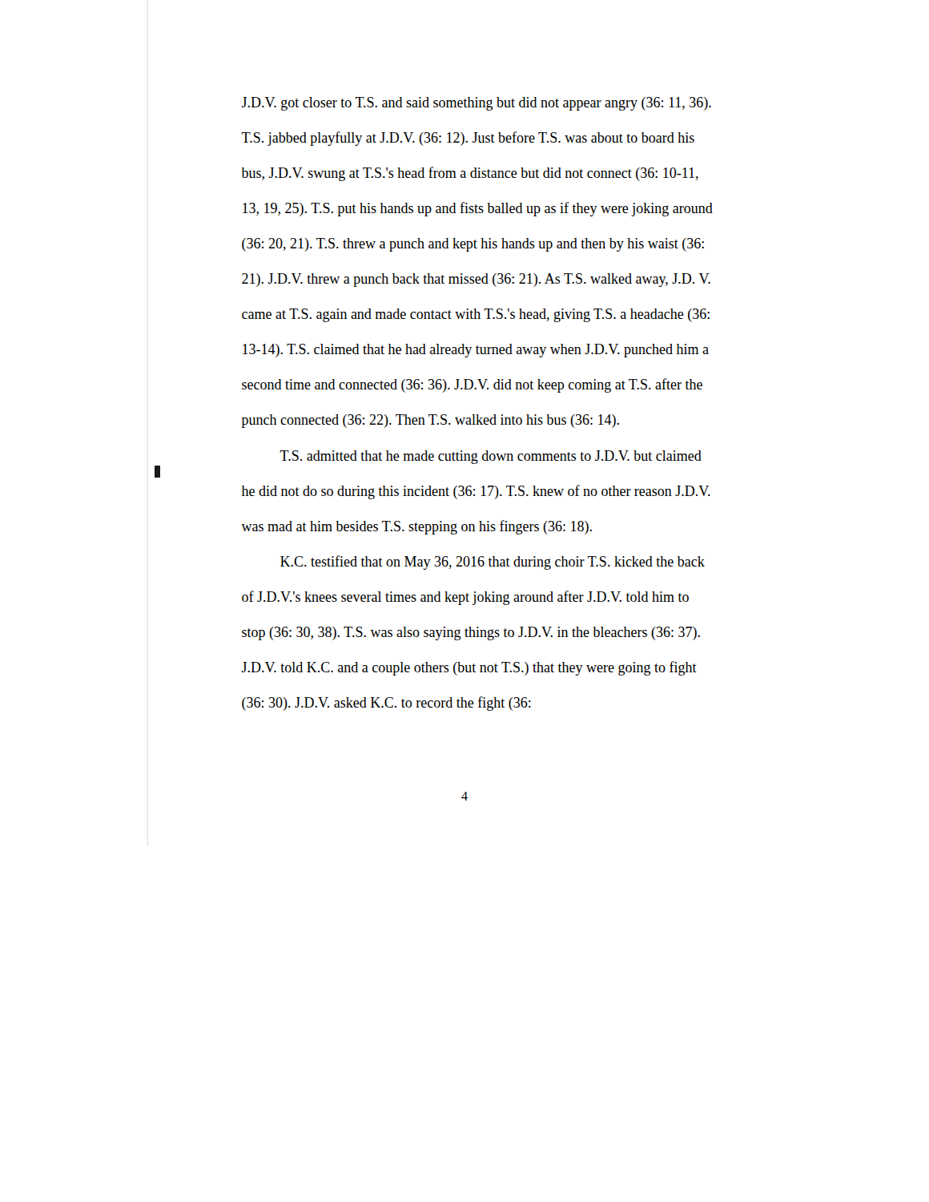J.D.V. got closer to T.S. and said something but did not appear angry (36: 11, 36). T.S. jabbed playfully at J.D.V. (36: 12). Just before T.S. was about to board his bus, J.D.V. swung at T.S.'s head from a distance but did not connect (36: 10-11, 13, 19, 25). T.S. put his hands up and fists balled up as if they were joking around (36: 20, 21). T.S. threw a punch and kept his hands up and then by his waist (36: 21). J.D.V. threw a punch back that missed (36: 21). As T.S. walked away, J.D. V. came at T.S. again and made contact with T.S.'s head, giving T.S. a headache (36: 13-14). T.S. claimed that he had already turned away when J.D.V. punched him a second time and connected (36: 36). J.D.V. did not keep coming at T.S. after the punch connected (36: 22). Then T.S. walked into his bus (36: 14).
T.S. admitted that he made cutting down comments to J.D.V. but claimed he did not do so during this incident (36: 17). T.S. knew of no other reason J.D.V. was mad at him besides T.S. stepping on his fingers (36: 18).
K.C. testified that on May 36, 2016 that during choir T.S. kicked the back of J.D.V.'s knees several times and kept joking around after J.D.V. told him to stop (36: 30, 38). T.S. was also saying things to J.D.V. in the bleachers (36: 37). J.D.V. told K.C. and a couple others (but not T.S.) that they were going to fight (36: 30). J.D.V. asked K.C. to record the fight (36:
4